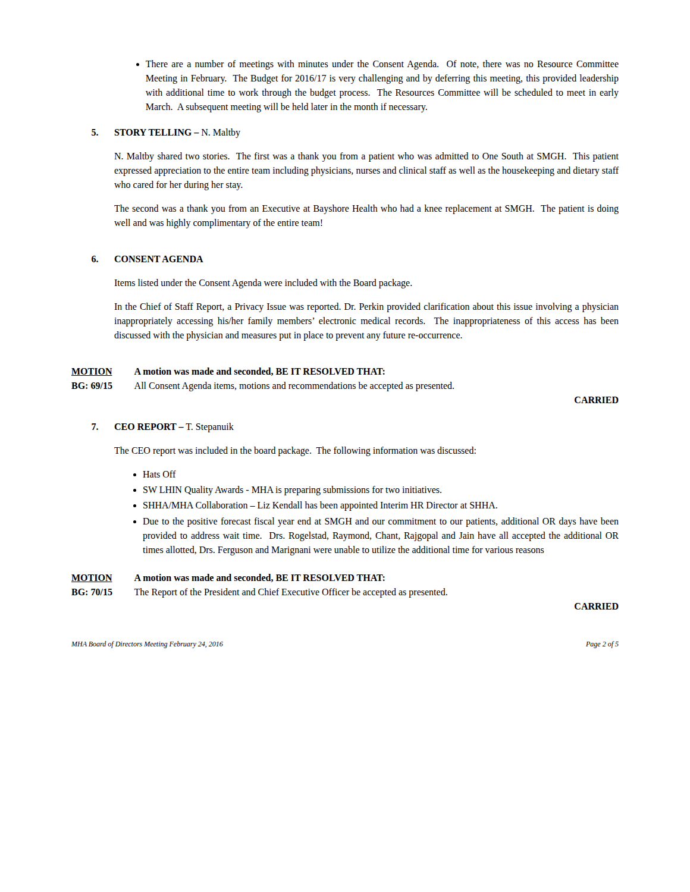There are a number of meetings with minutes under the Consent Agenda. Of note, there was no Resource Committee Meeting in February. The Budget for 2016/17 is very challenging and by deferring this meeting, this provided leadership with additional time to work through the budget process. The Resources Committee will be scheduled to meet in early March. A subsequent meeting will be held later in the month if necessary.
5.
STORY TELLING – N. Maltby
N. Maltby shared two stories. The first was a thank you from a patient who was admitted to One South at SMGH. This patient expressed appreciation to the entire team including physicians, nurses and clinical staff as well as the housekeeping and dietary staff who cared for her during her stay.
The second was a thank you from an Executive at Bayshore Health who had a knee replacement at SMGH. The patient is doing well and was highly complimentary of the entire team!
6.
CONSENT AGENDA
Items listed under the Consent Agenda were included with the Board package.
In the Chief of Staff Report, a Privacy Issue was reported. Dr. Perkin provided clarification about this issue involving a physician inappropriately accessing his/her family members’ electronic medical records. The inappropriateness of this access has been discussed with the physician and measures put in place to prevent any future re-occurrence.
MOTION BG: 69/15
A motion was made and seconded, BE IT RESOLVED THAT:
All Consent Agenda items, motions and recommendations be accepted as presented.
CARRIED
7.
CEO REPORT – T. Stepanuik
The CEO report was included in the board package. The following information was discussed:
Hats Off
SW LHIN Quality Awards - MHA is preparing submissions for two initiatives.
SHHA/MHA Collaboration – Liz Kendall has been appointed Interim HR Director at SHHA.
Due to the positive forecast fiscal year end at SMGH and our commitment to our patients, additional OR days have been provided to address wait time. Drs. Rogelstad, Raymond, Chant, Rajgopal and Jain have all accepted the additional OR times allotted, Drs. Ferguson and Marignani were unable to utilize the additional time for various reasons
MOTION BG: 70/15
A motion was made and seconded, BE IT RESOLVED THAT:
The Report of the President and Chief Executive Officer be accepted as presented.
CARRIED
MHA Board of Directors Meeting February 24, 2016 Page 2 of 5